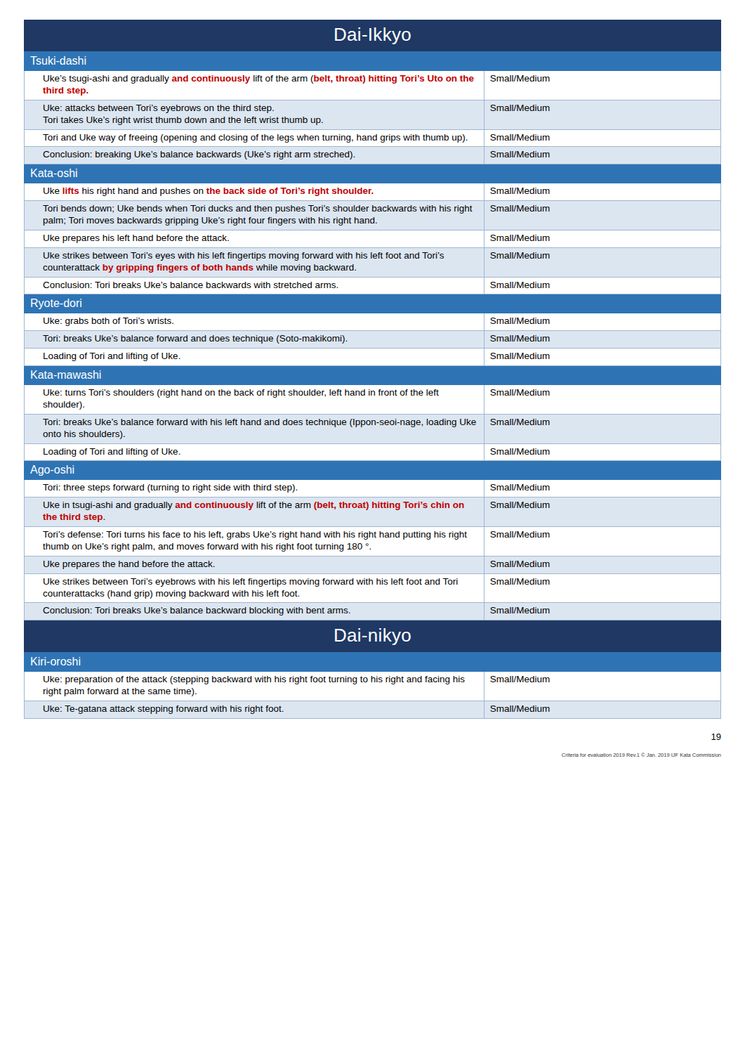Dai-Ikkyo
| Tsuki-dashi |
| Uke’s tsugi-ashi and gradually and continuously lift of the arm ( belt, throat) hitting Tori’s Uto on the third step. | Small/Medium |
| Uke: attacks between Tori’s eyebrows on the third step. Tori takes Uke’s right wrist thumb down and the left wrist thumb up. | Small/Medium |
| Tori and Uke way of freeing (opening and closing of the legs when turning, hand grips with thumb up). | Small/Medium |
| Conclusion: breaking Uke’s balance backwards (Uke’s right arm streched). | Small/Medium |
| Kata-oshi |
| Uke lifts his right hand and pushes on the back side of Tori’s right shoulder. | Small/Medium |
| Tori bends down; Uke bends when Tori ducks and then pushes Tori’s shoulder backwards with his right palm; Tori moves backwards gripping Uke’s right four fingers with his right hand. | Small/Medium |
| Uke prepares his left hand before the attack. | Small/Medium |
| Uke strikes between Tori’s eyes with his left fingertips moving forward with his left foot and Tori’s counterattack by gripping fingers of both hands while moving backward. | Small/Medium |
| Conclusion: Tori breaks Uke’s balance backwards with stretched arms. | Small/Medium |
| Ryote-dori |
| Uke: grabs both of Tori’s wrists. | Small/Medium |
| Tori: breaks Uke’s balance forward and does technique (Soto-makikomi). | Small/Medium |
| Loading of Tori and lifting of Uke. | Small/Medium |
| Kata-mawashi |
| Uke: turns Tori’s shoulders (right hand on the back of right shoulder, left hand in front of the left shoulder). | Small/Medium |
| Tori: breaks Uke’s balance forward with his left hand and does technique (Ippon-seoi-nage, loading Uke onto his shoulders). | Small/Medium |
| Loading of Tori and lifting of Uke. | Small/Medium |
| Ago-oshi |
| Tori: three steps forward (turning to right side with third step). | Small/Medium |
| Uke in tsugi-ashi and gradually and continuously lift of the arm (belt, throat) hitting Tori’s chin on the third step . | Small/Medium |
| Tori’s defense: Tori turns his face to his left, grabs Uke’s right hand with his right hand putting his right thumb on Uke’s right palm, and moves forward with his right foot turning 180 °. | Small/Medium |
| Uke prepares the hand before the attack. | Small/Medium |
| Uke strikes between Tori’s eyebrows with his left fingertips moving forward with his left foot and Tori counterattacks (hand grip) moving backward with his left foot. | Small/Medium |
| Conclusion: Tori breaks Uke’s balance backward blocking with bent arms. | Small/Medium |
Dai-nikyo
| Kiri-oroshi |
| Uke: preparation of the attack (stepping backward with his right foot turning to his right and facing his right palm forward at the same time). | Small/Medium |
| Uke: Te-gatana attack stepping forward with his right foot. | Small/Medium |
19
Criteria for evaluation 2019 Rev.1 © Jan. 2019 IJF Kata Commission